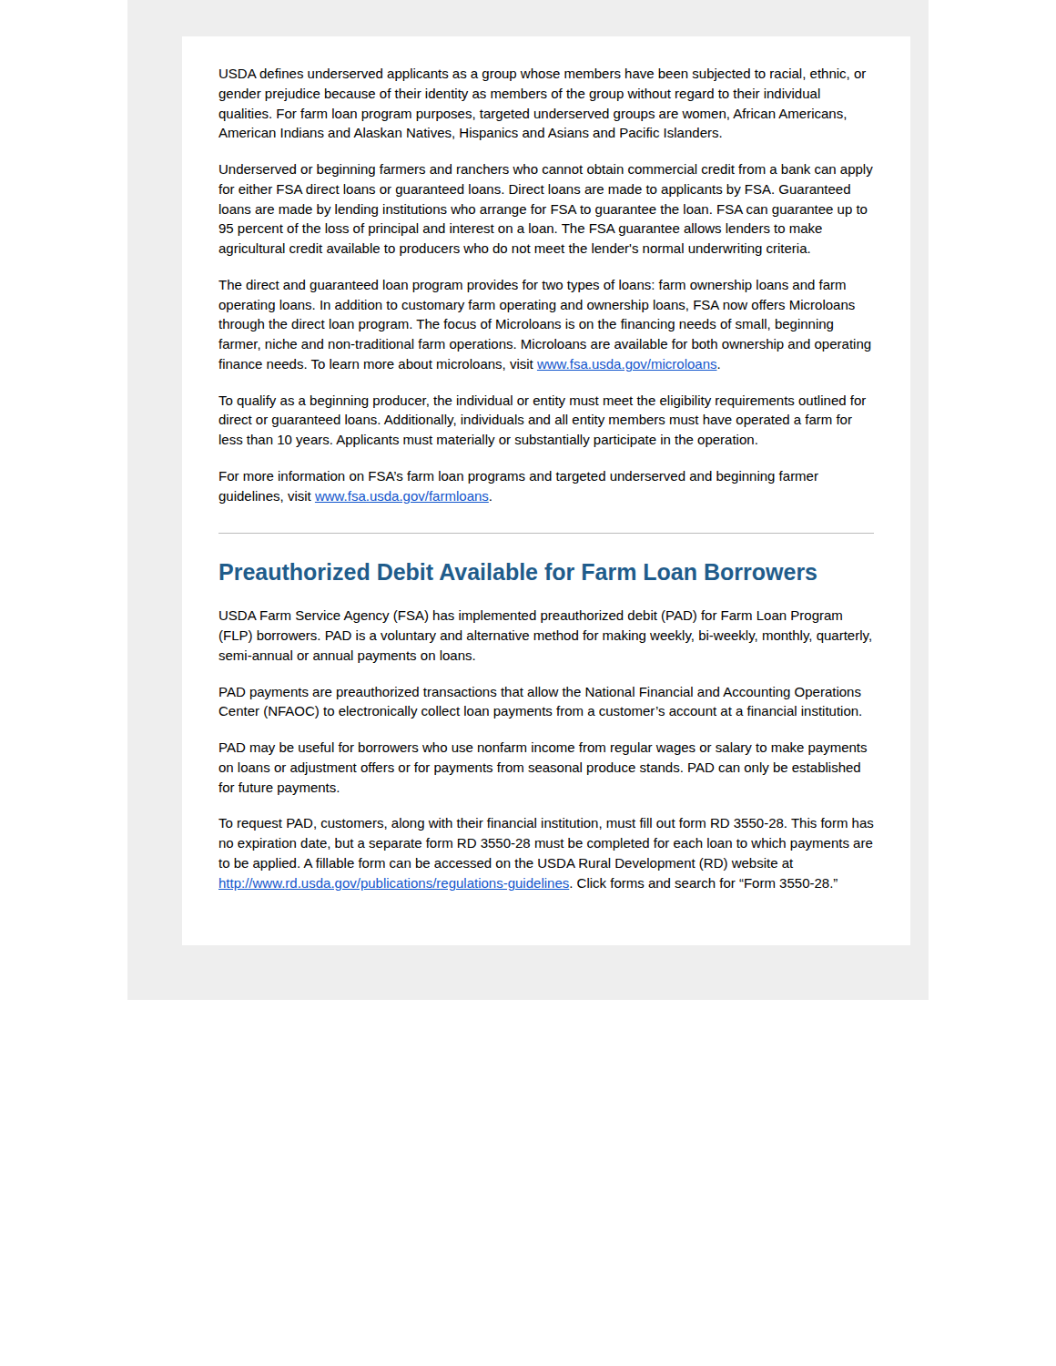USDA defines underserved applicants as a group whose members have been subjected to racial, ethnic, or gender prejudice because of their identity as members of the group without regard to their individual qualities. For farm loan program purposes, targeted underserved groups are women, African Americans, American Indians and Alaskan Natives, Hispanics and Asians and Pacific Islanders.
Underserved or beginning farmers and ranchers who cannot obtain commercial credit from a bank can apply for either FSA direct loans or guaranteed loans. Direct loans are made to applicants by FSA. Guaranteed loans are made by lending institutions who arrange for FSA to guarantee the loan. FSA can guarantee up to 95 percent of the loss of principal and interest on a loan. The FSA guarantee allows lenders to make agricultural credit available to producers who do not meet the lender's normal underwriting criteria.
The direct and guaranteed loan program provides for two types of loans: farm ownership loans and farm operating loans. In addition to customary farm operating and ownership loans, FSA now offers Microloans through the direct loan program. The focus of Microloans is on the financing needs of small, beginning farmer, niche and non-traditional farm operations. Microloans are available for both ownership and operating finance needs. To learn more about microloans, visit www.fsa.usda.gov/microloans.
To qualify as a beginning producer, the individual or entity must meet the eligibility requirements outlined for direct or guaranteed loans. Additionally, individuals and all entity members must have operated a farm for less than 10 years. Applicants must materially or substantially participate in the operation.
For more information on FSA’s farm loan programs and targeted underserved and beginning farmer guidelines, visit www.fsa.usda.gov/farmloans.
Preauthorized Debit Available for Farm Loan Borrowers
USDA Farm Service Agency (FSA) has implemented preauthorized debit (PAD) for Farm Loan Program (FLP) borrowers. PAD is a voluntary and alternative method for making weekly, bi-weekly, monthly, quarterly, semi-annual or annual payments on loans.
PAD payments are preauthorized transactions that allow the National Financial and Accounting Operations Center (NFAOC) to electronically collect loan payments from a customer’s account at a financial institution.
PAD may be useful for borrowers who use nonfarm income from regular wages or salary to make payments on loans or adjustment offers or for payments from seasonal produce stands. PAD can only be established for future payments.
To request PAD, customers, along with their financial institution, must fill out form RD 3550-28. This form has no expiration date, but a separate form RD 3550-28 must be completed for each loan to which payments are to be applied. A fillable form can be accessed on the USDA Rural Development (RD) website at http://www.rd.usda.gov/publications/regulations-guidelines. Click forms and search for “Form 3550-28.”